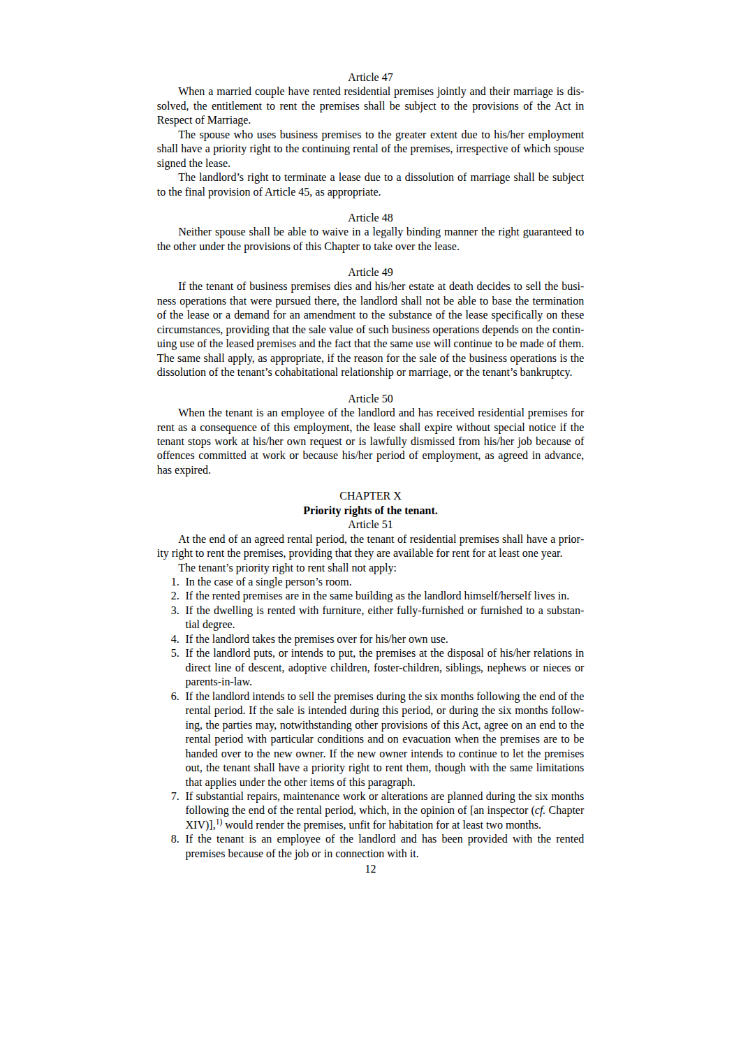Article 47
When a married couple have rented residential premises jointly and their marriage is dissolved, the entitlement to rent the premises shall be subject to the provisions of the Act in Respect of Marriage.
The spouse who uses business premises to the greater extent due to his/her employment shall have a priority right to the continuing rental of the premises, irrespective of which spouse signed the lease.
The landlord’s right to terminate a lease due to a dissolution of marriage shall be subject to the final provision of Article 45, as appropriate.
Article 48
Neither spouse shall be able to waive in a legally binding manner the right guaranteed to the other under the provisions of this Chapter to take over the lease.
Article 49
If the tenant of business premises dies and his/her estate at death decides to sell the business operations that were pursued there, the landlord shall not be able to base the termination of the lease or a demand for an amendment to the substance of the lease specifically on these circumstances, providing that the sale value of such business operations depends on the continuing use of the leased premises and the fact that the same use will continue to be made of them. The same shall apply, as appropriate, if the reason for the sale of the business operations is the dissolution of the tenant’s cohabitational relationship or marriage, or the tenant’s bankruptcy.
Article 50
When the tenant is an employee of the landlord and has received residential premises for rent as a consequence of this employment, the lease shall expire without special notice if the tenant stops work at his/her own request or is lawfully dismissed from his/her job because of offences committed at work or because his/her period of employment, as agreed in advance, has expired.
CHAPTER X
Priority rights of the tenant.
Article 51
At the end of an agreed rental period, the tenant of residential premises shall have a priority right to rent the premises, providing that they are available for rent for at least one year.
The tenant’s priority right to rent shall not apply:
1. In the case of a single person’s room.
2. If the rented premises are in the same building as the landlord himself/herself lives in.
3. If the dwelling is rented with furniture, either fully-furnished or furnished to a substantial degree.
4. If the landlord takes the premises over for his/her own use.
5. If the landlord puts, or intends to put, the premises at the disposal of his/her relations in direct line of descent, adoptive children, foster-children, siblings, nephews or nieces or parents-in-law.
6. If the landlord intends to sell the premises during the six months following the end of the rental period. If the sale is intended during this period, or during the six months following, the parties may, notwithstanding other provisions of this Act, agree on an end to the rental period with particular conditions and on evacuation when the premises are to be handed over to the new owner. If the new owner intends to continue to let the premises out, the tenant shall have a priority right to rent them, though with the same limitations that applies under the other items of this paragraph.
7. If substantial repairs, maintenance work or alterations are planned during the six months following the end of the rental period, which, in the opinion of [an inspector (cf. Chapter XIV)],1) would render the premises, unfit for habitation for at least two months.
8. If the tenant is an employee of the landlord and has been provided with the rented premises because of the job or in connection with it.
12